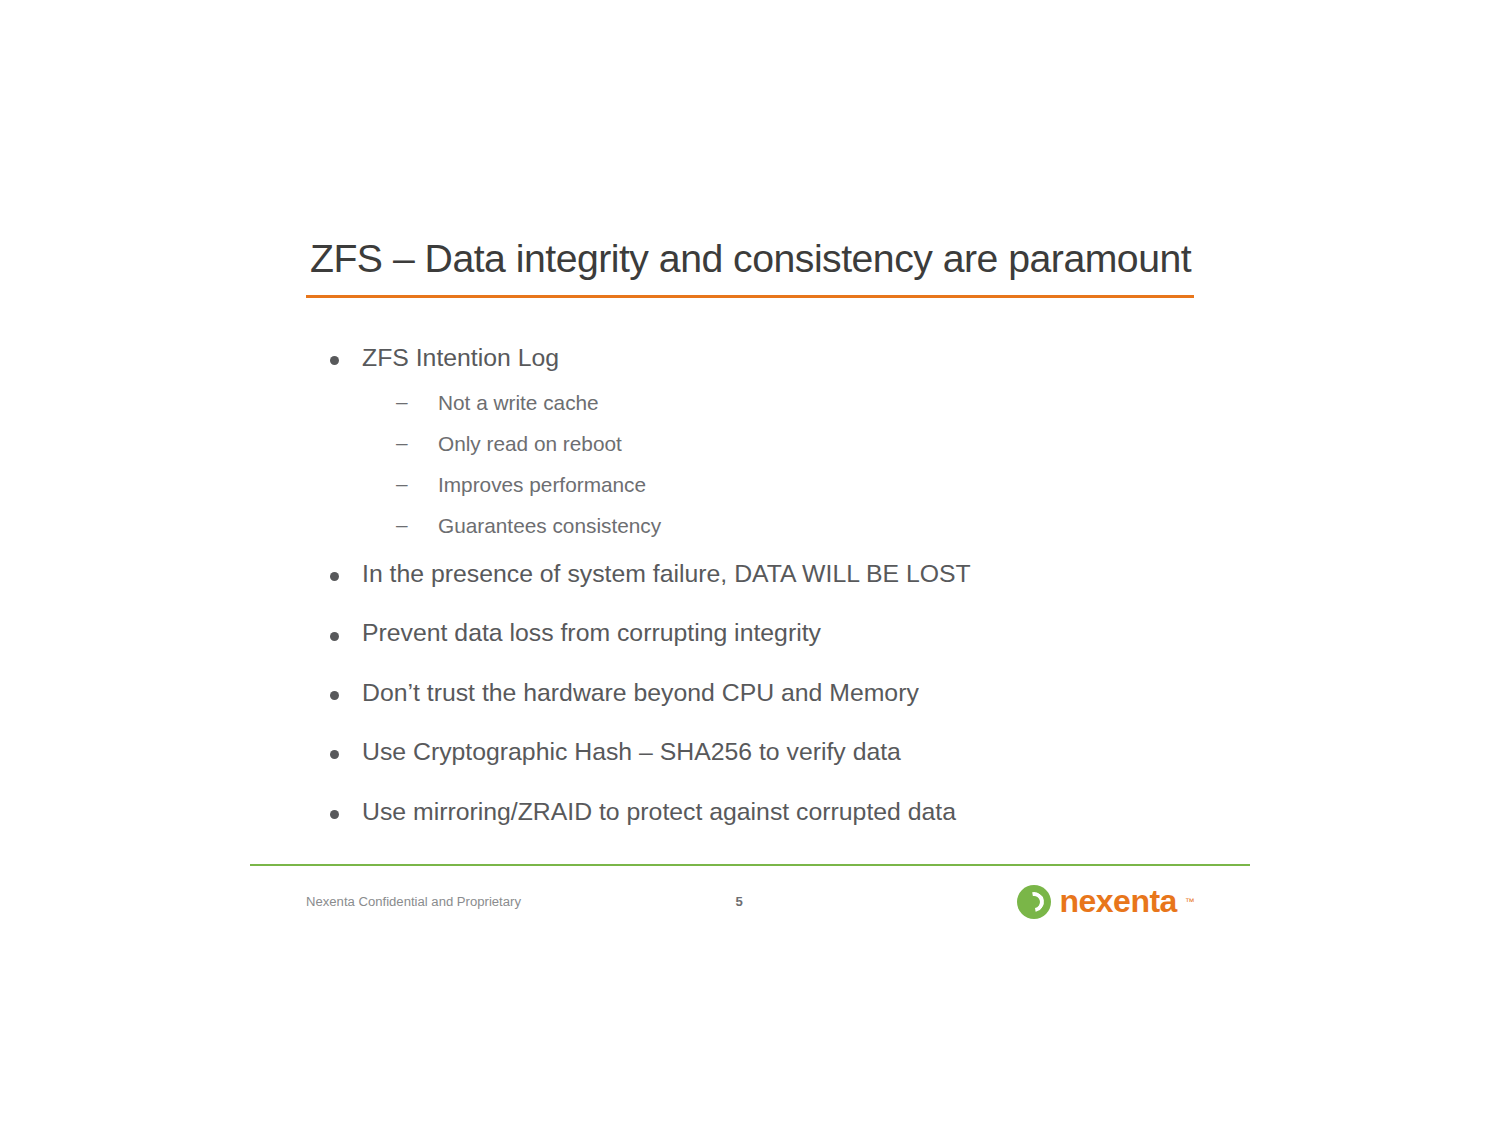ZFS – Data integrity and consistency are paramount
ZFS Intention Log
Not a write cache
Only read on reboot
Improves performance
Guarantees consistency
In the presence of system failure, DATA WILL BE LOST
Prevent data loss from corrupting integrity
Don’t trust the hardware beyond CPU and Memory
Use Cryptographic Hash – SHA256 to verify data
Use mirroring/ZRAID to protect against corrupted data
Nexenta Confidential and Proprietary
5
nexenta™